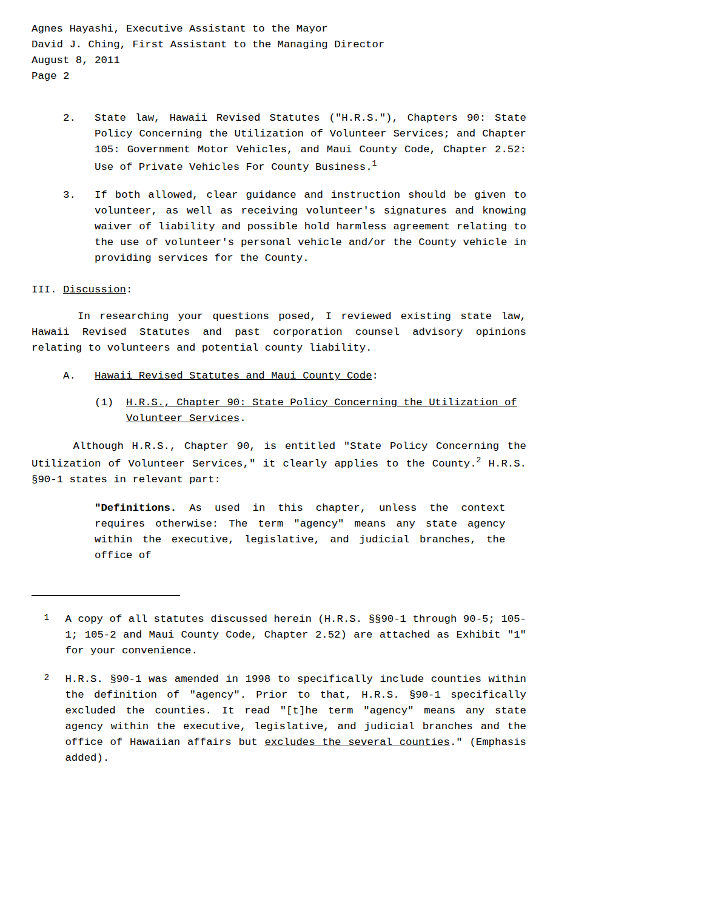Agnes Hayashi, Executive Assistant to the Mayor
David J. Ching, First Assistant to the Managing Director
August 8, 2011
Page 2
2.
State law, Hawaii Revised Statutes ("H.R.S."), Chapters 90: State Policy Concerning the Utilization of Volunteer Services; and Chapter 105: Government Motor Vehicles, and Maui County Code, Chapter 2.52: Use of Private Vehicles For County Business.1
3.
If both allowed, clear guidance and instruction should be given to volunteer, as well as receiving volunteer's signatures and knowing waiver of liability and possible hold harmless agreement relating to the use of volunteer's personal vehicle and/or the County vehicle in providing services for the County.
III. Discussion:
In researching your questions posed, I reviewed existing state law, Hawaii Revised Statutes and past corporation counsel advisory opinions relating to volunteers and potential county liability.
A.
Hawaii Revised Statutes and Maui County Code:
(1)
H.R.S., Chapter 90: State Policy Concerning the Utilization of Volunteer Services.
Although H.R.S., Chapter 90, is entitled "State Policy Concerning the Utilization of Volunteer Services," it clearly applies to the County.2 H.R.S. §90-1 states in relevant part:
"Definitions. As used in this chapter, unless the context requires otherwise: The term "agency" means any state agency within the executive, legislative, and judicial branches, the office of
1
A copy of all statutes discussed herein (H.R.S. §§90-1 through 90-5; 105-1; 105-2 and Maui County Code, Chapter 2.52) are attached as Exhibit "1" for your convenience.
2
H.R.S. §90-1 was amended in 1998 to specifically include counties within the definition of "agency". Prior to that, H.R.S. §90-1 specifically excluded the counties. It read "[t]he term "agency" means any state agency within the executive, legislative, and judicial branches and the office of Hawaiian affairs but excludes the several counties." (Emphasis added).